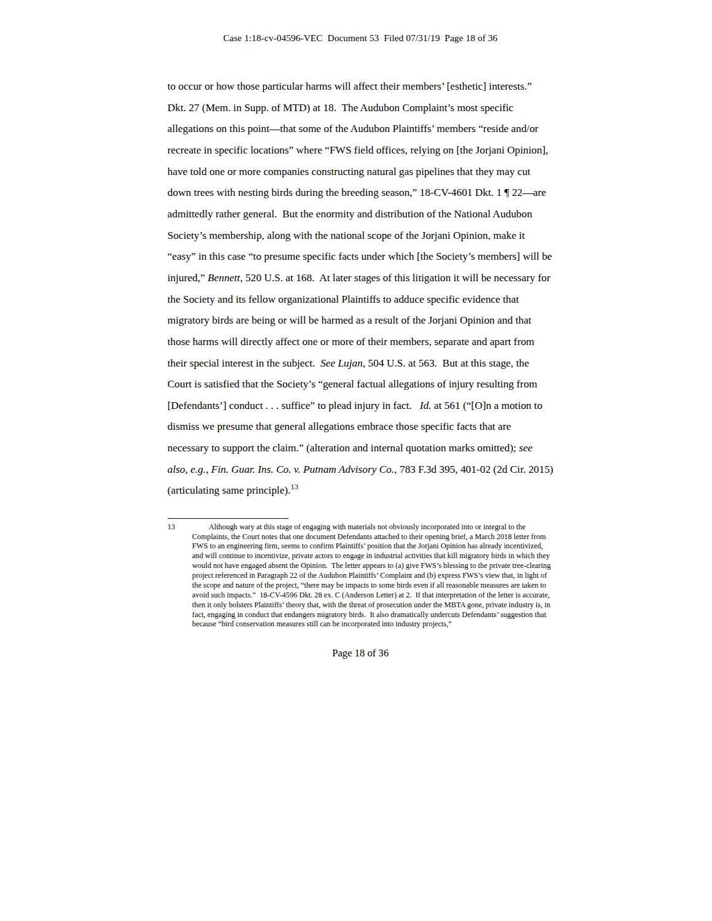Case 1:18-cv-04596-VEC Document 53 Filed 07/31/19 Page 18 of 36
to occur or how those particular harms will affect their members’ [esthetic] interests.” Dkt. 27 (Mem. in Supp. of MTD) at 18. The Audubon Complaint’s most specific allegations on this point—that some of the Audubon Plaintiffs’ members “reside and/or recreate in specific locations” where “FWS field offices, relying on [the Jorjani Opinion], have told one or more companies constructing natural gas pipelines that they may cut down trees with nesting birds during the breeding season,” 18-CV-4601 Dkt. 1 ¶ 22—are admittedly rather general. But the enormity and distribution of the National Audubon Society’s membership, along with the national scope of the Jorjani Opinion, make it “easy” in this case “to presume specific facts under which [the Society’s members] will be injured,” Bennett, 520 U.S. at 168. At later stages of this litigation it will be necessary for the Society and its fellow organizational Plaintiffs to adduce specific evidence that migratory birds are being or will be harmed as a result of the Jorjani Opinion and that those harms will directly affect one or more of their members, separate and apart from their special interest in the subject. See Lujan, 504 U.S. at 563. But at this stage, the Court is satisfied that the Society’s “general factual allegations of injury resulting from [Defendants’] conduct . . . suffice” to plead injury in fact. Id. at 561 (“[O]n a motion to dismiss we presume that general allegations embrace those specific facts that are necessary to support the claim.” (alteration and internal quotation marks omitted); see also, e.g., Fin. Guar. Ins. Co. v. Putnam Advisory Co., 783 F.3d 395, 401-02 (2d Cir. 2015) (articulating same principle).13
13 Although wary at this stage of engaging with materials not obviously incorporated into or integral to the Complaints, the Court notes that one document Defendants attached to their opening brief, a March 2018 letter from FWS to an engineering firm, seems to confirm Plaintiffs’ position that the Jorjani Opinion has already incentivized, and will continue to incentivize, private actors to engage in industrial activities that kill migratory birds in which they would not have engaged absent the Opinion. The letter appears to (a) give FWS’s blessing to the private tree-clearing project referenced in Paragraph 22 of the Audubon Plaintiffs’ Complaint and (b) express FWS’s view that, in light of the scope and nature of the project, “there may be impacts to some birds even if all reasonable measures are taken to avoid such impacts.” 18-CV-4596 Dkt. 28 ex. C (Anderson Letter) at 2. If that interpretation of the letter is accurate, then it only bolsters Plaintiffs’ theory that, with the threat of prosecution under the MBTA gone, private industry is, in fact, engaging in conduct that endangers migratory birds. It also dramatically undercuts Defendants’ suggestion that because “bird conservation measures still can be incorporated into industry projects,”
Page 18 of 36